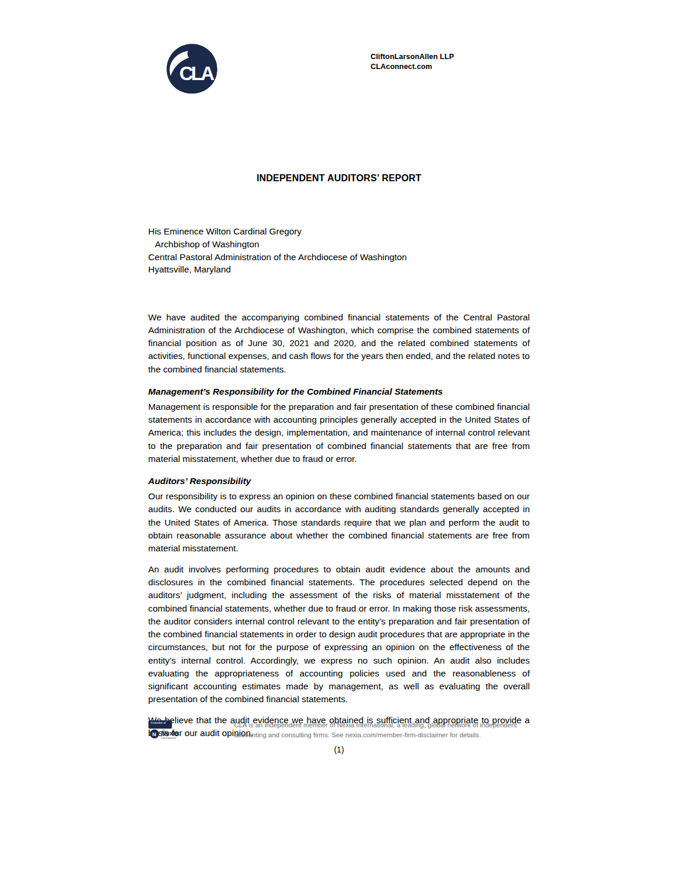C L A
CliftonLarsonAllen LLP
CLAconnect.com
INDEPENDENT AUDITORS’ REPORT
His Eminence Wilton Cardinal Gregory
Archbishop of Washington
Central Pastoral Administration of the Archdiocese of Washington
Hyattsville, Maryland
We have audited the accompanying combined financial statements of the Central Pastoral Administration of the Archdiocese of Washington, which comprise the combined statements of financial position as of June 30, 2021 and 2020, and the related combined statements of activities, functional expenses, and cash flows for the years then ended, and the related notes to the combined financial statements.
Management’s Responsibility for the Combined Financial Statements
Management is responsible for the preparation and fair presentation of these combined financial statements in accordance with accounting principles generally accepted in the United States of America; this includes the design, implementation, and maintenance of internal control relevant to the preparation and fair presentation of combined financial statements that are free from material misstatement, whether due to fraud or error.
Auditors’ Responsibility
Our responsibility is to express an opinion on these combined financial statements based on our audits. We conducted our audits in accordance with auditing standards generally accepted in the United States of America. Those standards require that we plan and perform the audit to obtain reasonable assurance about whether the combined financial statements are free from material misstatement.
An audit involves performing procedures to obtain audit evidence about the amounts and disclosures in the combined financial statements. The procedures selected depend on the auditors’ judgment, including the assessment of the risks of material misstatement of the combined financial statements, whether due to fraud or error. In making those risk assessments, the auditor considers internal control relevant to the entity’s preparation and fair presentation of the combined financial statements in order to design audit procedures that are appropriate in the circumstances, but not for the purpose of expressing an opinion on the effectiveness of the entity’s internal control. Accordingly, we express no such opinion. An audit also includes evaluating the appropriateness of accounting policies used and the reasonableness of significant accounting estimates made by management, as well as evaluating the overall presentation of the combined financial statements.
We believe that the audit evidence we have obtained is sufficient and appropriate to provide a basis for our audit opinion.
A member of N Nexia International
CLA is an independent member of Nexia International, a leading, global network of independent
accounting and consulting firms. See nexia.com/member-firm-disclaimer for details.
(1)